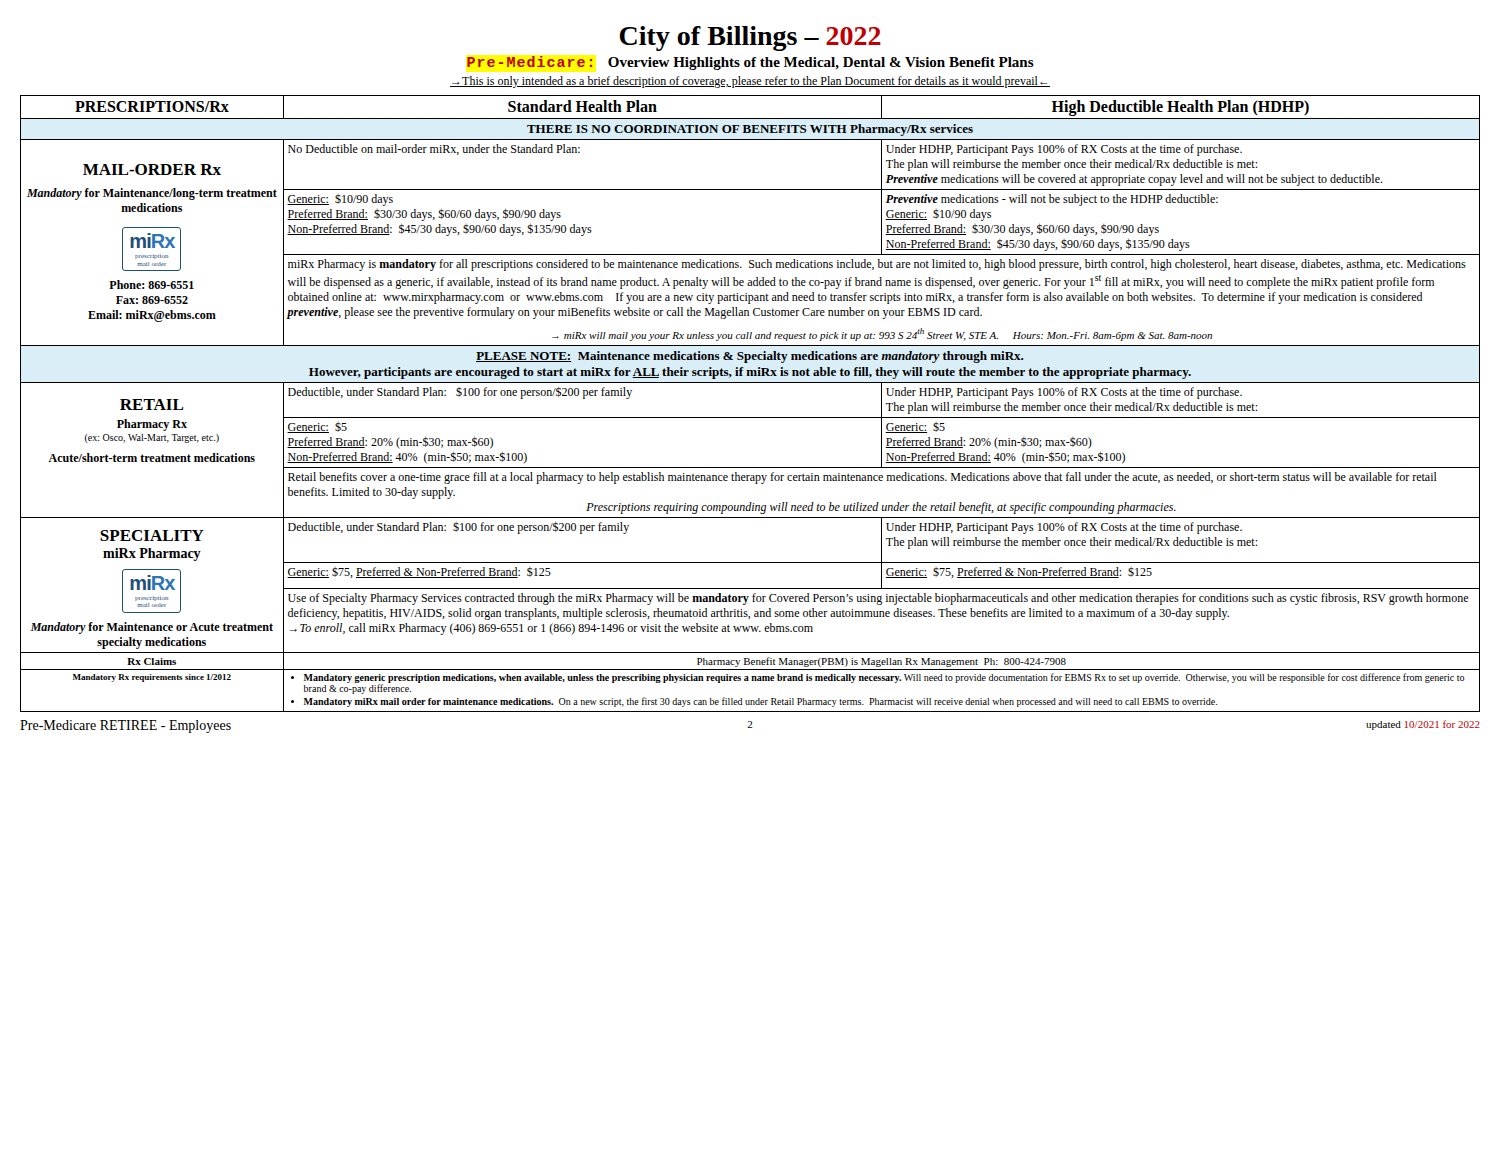City of Billings – 2022
Pre-Medicare: Overview Highlights of the Medical, Dental & Vision Benefit Plans
→This is only intended as a brief description of coverage, please refer to the Plan Document for details as it would prevail←
| PRESCRIPTIONS/Rx | Standard Health Plan | High Deductible Health Plan (HDHP) |
| --- | --- | --- |
| THERE IS NO COORDINATION OF BENEFITS WITH Pharmacy/Rx services |
| MAIL-ORDER Rx Mandatory for Maintenance/long-term treatment medications mi Rx prescription mail order Phone: 869-6551 Fax: 869-6552 Email: miRx@ebms.com | No Deductible on mail-order miRx, under the Standard Plan: | Under HDHP, Participant Pays 100% of RX Costs at the time of purchase. The plan will reimburse the member once their medical/Rx deductible is met: Preventive medications will be covered at appropriate copay level and will not be subject to deductible. |
| Generic: $10/90 days Preferred Brand: $30/30 days, $60/60 days, $90/90 days Non-Preferred Brand : $45/30 days, $90/60 days, $135/90 days | Preventive medications - will not be subject to the HDHP deductible: Generic: $10/90 days Preferred Brand: $30/30 days, $60/60 days, $90/90 days Non-Preferred Brand: $45/30 days, $90/60 days, $135/90 days |
| miRx Pharmacy is mandatory for all prescriptions considered to be maintenance medications. Such medications include, but are not limited to, high blood pressure, birth control, high cholesterol, heart disease, diabetes, asthma, etc. Medications will be dispensed as a generic, if available, instead of its brand name product. A penalty will be added to the co-pay if brand name is dispensed, over generic. For your 1 st fill at miRx, you will need to complete the miRx patient profile form obtained online at: www.mirxpharmacy.com or www.ebms.com If you are a new city participant and need to transfer scripts into miRx, a transfer form is also available on both websites. To determine if your medication is considered preventive , please see the preventive formulary on your miBenefits website or call the Magellan Customer Care number on your EBMS ID card. → miRx will mail you your Rx unless you call and request to pick it up at: 993 S 24 th Street W, STE A. Hours: Mon.-Fri. 8am-6pm & Sat. 8am-noon |
| PLEASE NOTE: Maintenance medications & Specialty medications are mandatory through miRx. However, participants are encouraged to start at miRx for ALL their scripts, if miRx is not able to fill, they will route the member to the appropriate pharmacy. |
| RETAIL Pharmacy Rx (ex: Osco, Wal-Mart, Target, etc.) Acute/short-term treatment medications | Deductible, under Standard Plan: $100 for one person/$200 per family | Under HDHP, Participant Pays 100% of RX Costs at the time of purchase. The plan will reimburse the member once their medical/Rx deductible is met: |
| Generic: $5 Preferred Brand : 20% (min-$30; max-$60) Non-Preferred Brand: 40% (min-$50; max-$100) | Generic: $5 Preferred Brand : 20% (min-$30; max-$60) Non-Preferred Brand: 40% (min-$50; max-$100) |
| Retail benefits cover a one-time grace fill at a local pharmacy to help establish maintenance therapy for certain maintenance medications. Medications above that fall under the acute, as needed, or short-term status will be available for retail benefits. Limited to 30-day supply. Prescriptions requiring compounding will need to be utilized under the retail benefit, at specific compounding pharmacies. |
| SPECIALITY miRx Pharmacy mi Rx prescription mail order Mandatory for Maintenance or Acute treatment specialty medications | Deductible, under Standard Plan: $100 for one person/$200 per family | Under HDHP, Participant Pays 100% of RX Costs at the time of purchase. The plan will reimburse the member once their medical/Rx deductible is met: |
| Generic: $75, Preferred & Non-Preferred Brand : $125 | Generic: $75, Preferred & Non-Preferred Brand : $125 |
| Use of Specialty Pharmacy Services contracted through the miRx Pharmacy will be mandatory for Covered Person’s using injectable biopharmaceuticals and other medication therapies for conditions such as cystic fibrosis, RSV growth hormone deficiency, hepatitis, HIV/AIDS, solid organ transplants, multiple sclerosis, rheumatoid arthritis, and some other autoimmune diseases. These benefits are limited to a maximum of a 30-day supply. → To enroll, call miRx Pharmacy (406) 869-6551 or 1 (866) 894-1496 or visit the website at www. ebms.com |
| Rx Claims | Pharmacy Benefit Manager(PBM) is Magellan Rx Management Ph: 800-424-7908 |
| Mandatory Rx requirements since 1/2012 | Mandatory generic prescription medications, when available, unless the prescribing physician requires a name brand is medically necessary. Will need to provide documentation for EBMS Rx to set up override. Otherwise, you will be responsible for cost difference from generic to brand & co-pay difference. Mandatory miRx mail order for maintenance medications. On a new script, the first 30 days can be filled under Retail Pharmacy terms. Pharmacist will receive denial when processed and will need to call EBMS to override. |
Pre-Medicare RETIREE - Employees 2 updated 10/2021 for 2022